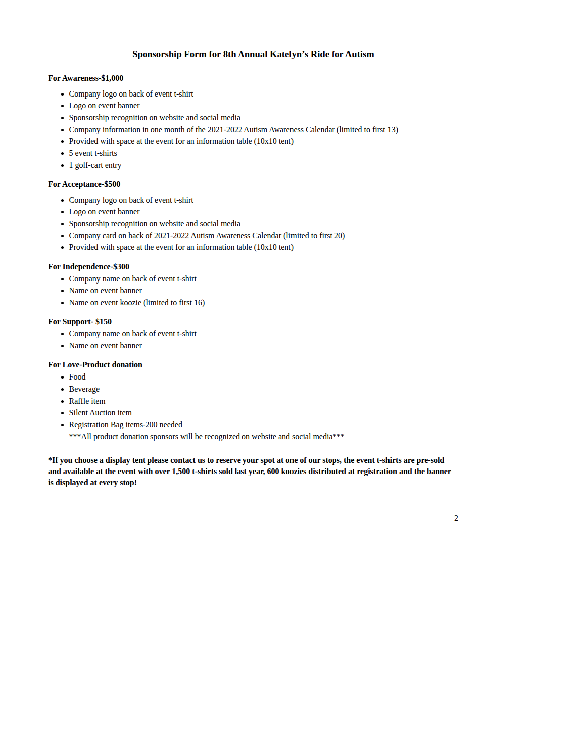Sponsorship Form for 8th Annual Katelyn’s Ride for Autism
For Awareness-$1,000
Company logo on back of event t-shirt
Logo on event banner
Sponsorship recognition on website and social media
Company information in one month of the 2021-2022 Autism Awareness Calendar (limited to first 13)
Provided with space at the event for an information table (10x10 tent)
5 event t-shirts
1 golf-cart entry
For Acceptance-$500
Company logo on back of event t-shirt
Logo on event banner
Sponsorship recognition on website and social media
Company card on back of 2021-2022 Autism Awareness Calendar (limited to first 20)
Provided with space at the event for an information table (10x10 tent)
For Independence-$300
Company name on back of event t-shirt
Name on event banner
Name on event koozie (limited to first 16)
For Support- $150
Company name on back of event t-shirt
Name on event banner
For Love-Product donation
Food
Beverage
Raffle item
Silent Auction item
Registration Bag items-200 needed
***All product donation sponsors will be recognized on website and social media***
*If you choose a display tent please contact us to reserve your spot at one of our stops, the event t-shirts are pre-sold and available at the event with over 1,500 t-shirts sold last year, 600 koozies distributed at registration and the banner is displayed at every stop!
2